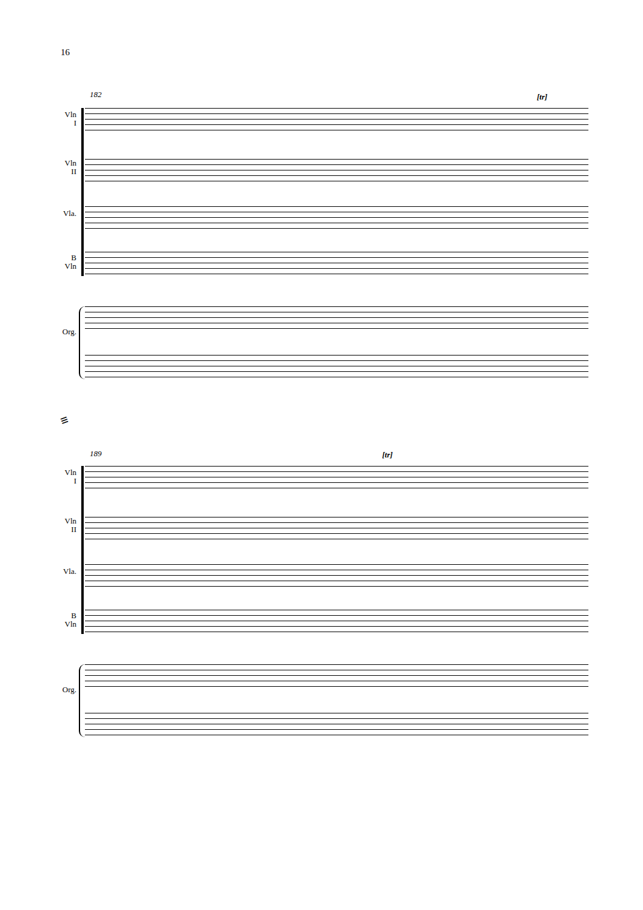16
182
[tr]
Vln
I
Vln
II
Vla.
B
Vln
Org.
Staff lines and notation for system 1 are rendered as images in the original engraving. Here we reproduce the staff line structure with simple CSS rules.
≡
189
[tr]
Vln
I
Vln
II
Vla.
B
Vln
Org.